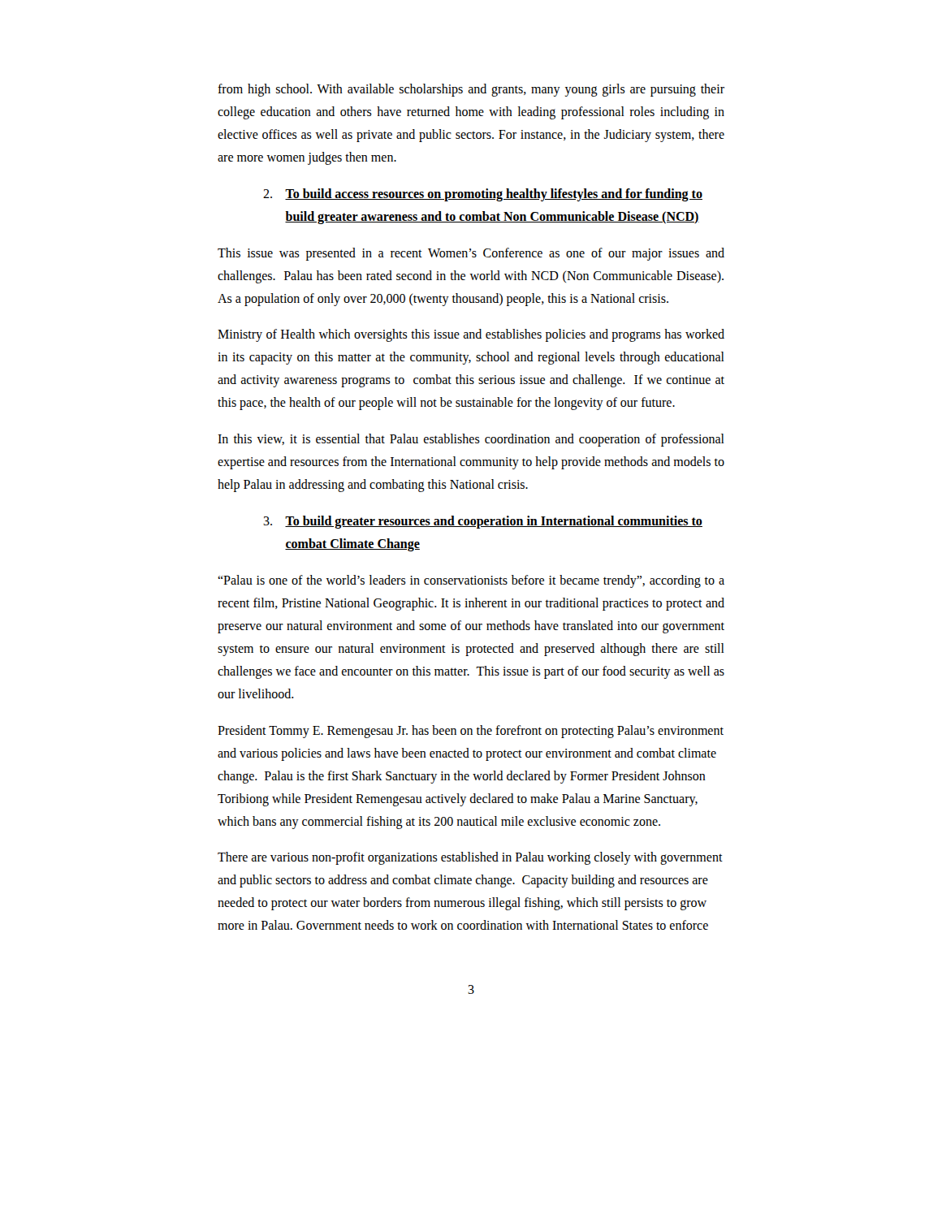from high school. With available scholarships and grants, many young girls are pursuing their college education and others have returned home with leading professional roles including in elective offices as well as private and public sectors. For instance, in the Judiciary system, there are more women judges then men.
To build access resources on promoting healthy lifestyles and for funding to build greater awareness and to combat Non Communicable Disease (NCD)
This issue was presented in a recent Women’s Conference as one of our major issues and challenges. Palau has been rated second in the world with NCD (Non Communicable Disease). As a population of only over 20,000 (twenty thousand) people, this is a National crisis.
Ministry of Health which oversights this issue and establishes policies and programs has worked in its capacity on this matter at the community, school and regional levels through educational and activity awareness programs to combat this serious issue and challenge. If we continue at this pace, the health of our people will not be sustainable for the longevity of our future.
In this view, it is essential that Palau establishes coordination and cooperation of professional expertise and resources from the International community to help provide methods and models to help Palau in addressing and combating this National crisis.
To build greater resources and cooperation in International communities to combat Climate Change
“Palau is one of the world’s leaders in conservationists before it became trendy”, according to a recent film, Pristine National Geographic. It is inherent in our traditional practices to protect and preserve our natural environment and some of our methods have translated into our government system to ensure our natural environment is protected and preserved although there are still challenges we face and encounter on this matter. This issue is part of our food security as well as our livelihood.
President Tommy E. Remengesau Jr. has been on the forefront on protecting Palau’s environment and various policies and laws have been enacted to protect our environment and combat climate change. Palau is the first Shark Sanctuary in the world declared by Former President Johnson Toribiong while President Remengesau actively declared to make Palau a Marine Sanctuary, which bans any commercial fishing at its 200 nautical mile exclusive economic zone.
There are various non-profit organizations established in Palau working closely with government and public sectors to address and combat climate change. Capacity building and resources are needed to protect our water borders from numerous illegal fishing, which still persists to grow more in Palau. Government needs to work on coordination with International States to enforce
3